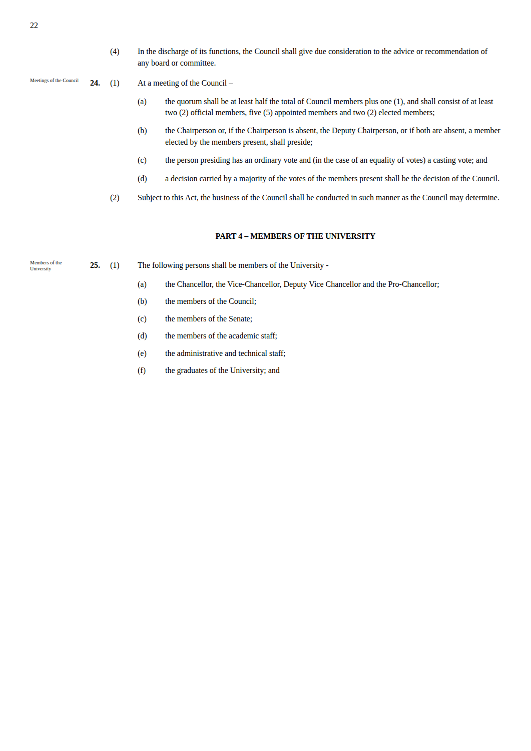22
(4)
In the discharge of its functions, the Council shall give due consideration to the advice or recommendation of any board or committee.
Meetings of the Council
24.
(1)
At a meeting of the Council –
(a)
the quorum shall be at least half the total of Council members plus one (1), and shall consist of at least two (2) official members, five (5) appointed members and two (2) elected members;
(b)
the Chairperson or, if the Chairperson is absent, the Deputy Chairperson, or if both are absent, a member elected by the members present, shall preside;
(c)
the person presiding has an ordinary vote and (in the case of an equality of votes) a casting vote; and
(d)
a decision carried by a majority of the votes of the members present shall be the decision of the Council.
(2)
Subject to this Act, the business of the Council shall be conducted in such manner as the Council may determine.
PART 4 – MEMBERS OF THE UNIVERSITY
Members of the University
25.
(1)
The following persons shall be members of the University -
(a)
the Chancellor, the Vice-Chancellor, Deputy Vice Chancellor and the Pro-Chancellor;
(b)
the members of the Council;
(c)
the members of the Senate;
(d)
the members of the academic staff;
(e)
the administrative and technical staff;
(f)
the graduates of the University; and